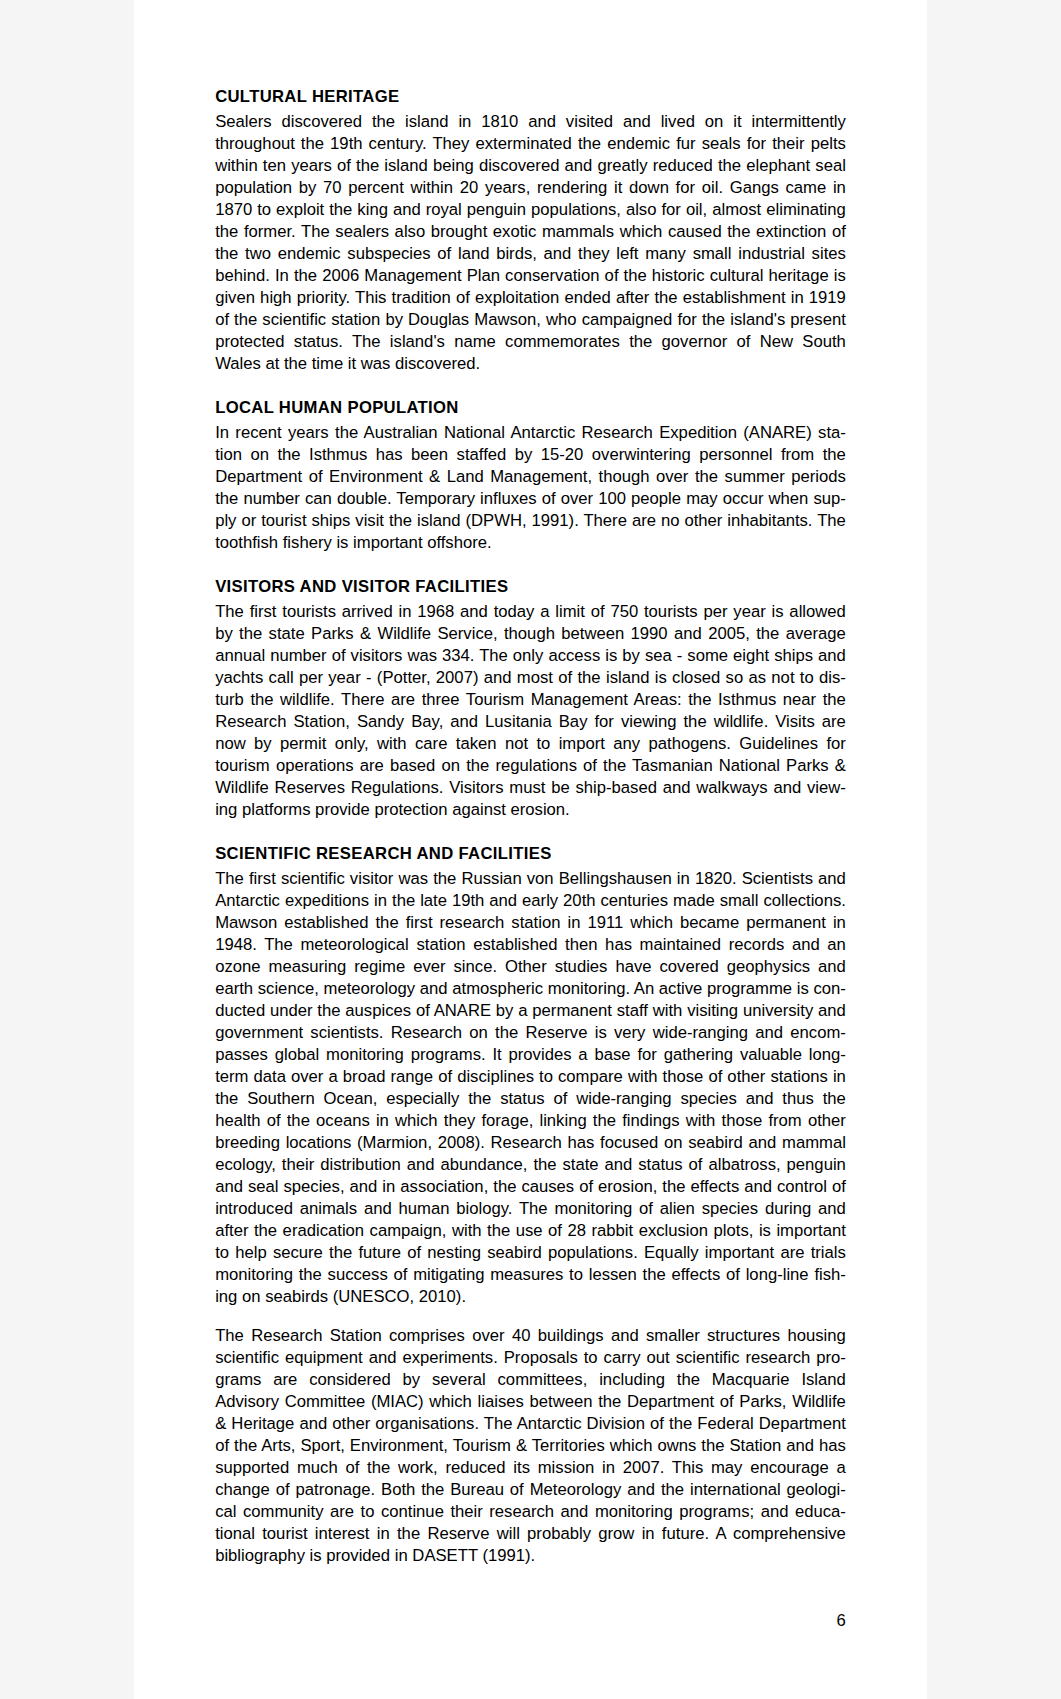CULTURAL HERITAGE
Sealers discovered the island in 1810 and visited and lived on it intermittently throughout the 19th century. They exterminated the endemic fur seals for their pelts within ten years of the island being discovered and greatly reduced the elephant seal population by 70 percent within 20 years, rendering it down for oil. Gangs came in 1870 to exploit the king and royal penguin populations, also for oil, almost eliminating the former. The sealers also brought exotic mammals which caused the extinction of the two endemic subspecies of land birds, and they left many small industrial sites behind. In the 2006 Management Plan conservation of the historic cultural heritage is given high priority. This tradition of exploitation ended after the establishment in 1919 of the scientific station by Douglas Mawson, who campaigned for the island's present protected status. The island's name commemorates the governor of New South Wales at the time it was discovered.
LOCAL HUMAN POPULATION
In recent years the Australian National Antarctic Research Expedition (ANARE) station on the Isthmus has been staffed by 15-20 overwintering personnel from the Department of Environment & Land Management, though over the summer periods the number can double. Temporary influxes of over 100 people may occur when supply or tourist ships visit the island (DPWH, 1991). There are no other inhabitants. The toothfish fishery is important offshore.
VISITORS AND VISITOR FACILITIES
The first tourists arrived in 1968 and today a limit of 750 tourists per year is allowed by the state Parks & Wildlife Service, though between 1990 and 2005, the average annual number of visitors was 334. The only access is by sea - some eight ships and yachts call per year - (Potter, 2007) and most of the island is closed so as not to disturb the wildlife. There are three Tourism Management Areas: the Isthmus near the Research Station, Sandy Bay, and Lusitania Bay for viewing the wildlife. Visits are now by permit only, with care taken not to import any pathogens. Guidelines for tourism operations are based on the regulations of the Tasmanian National Parks & Wildlife Reserves Regulations. Visitors must be ship-based and walkways and viewing platforms provide protection against erosion.
SCIENTIFIC RESEARCH AND FACILITIES
The first scientific visitor was the Russian von Bellingshausen in 1820. Scientists and Antarctic expeditions in the late 19th and early 20th centuries made small collections. Mawson established the first research station in 1911 which became permanent in 1948. The meteorological station established then has maintained records and an ozone measuring regime ever since. Other studies have covered geophysics and earth science, meteorology and atmospheric monitoring. An active programme is conducted under the auspices of ANARE by a permanent staff with visiting university and government scientists. Research on the Reserve is very wide-ranging and encompasses global monitoring programs. It provides a base for gathering valuable long-term data over a broad range of disciplines to compare with those of other stations in the Southern Ocean, especially the status of wide-ranging species and thus the health of the oceans in which they forage, linking the findings with those from other breeding locations (Marmion, 2008). Research has focused on seabird and mammal ecology, their distribution and abundance, the state and status of albatross, penguin and seal species, and in association, the causes of erosion, the effects and control of introduced animals and human biology. The monitoring of alien species during and after the eradication campaign, with the use of 28 rabbit exclusion plots, is important to help secure the future of nesting seabird populations. Equally important are trials monitoring the success of mitigating measures to lessen the effects of long-line fishing on seabirds (UNESCO, 2010).
The Research Station comprises over 40 buildings and smaller structures housing scientific equipment and experiments. Proposals to carry out scientific research programs are considered by several committees, including the Macquarie Island Advisory Committee (MIAC) which liaises between the Department of Parks, Wildlife & Heritage and other organisations. The Antarctic Division of the Federal Department of the Arts, Sport, Environment, Tourism & Territories which owns the Station and has supported much of the work, reduced its mission in 2007. This may encourage a change of patronage. Both the Bureau of Meteorology and the international geological community are to continue their research and monitoring programs; and educational tourist interest in the Reserve will probably grow in future. A comprehensive bibliography is provided in DASETT (1991).
6